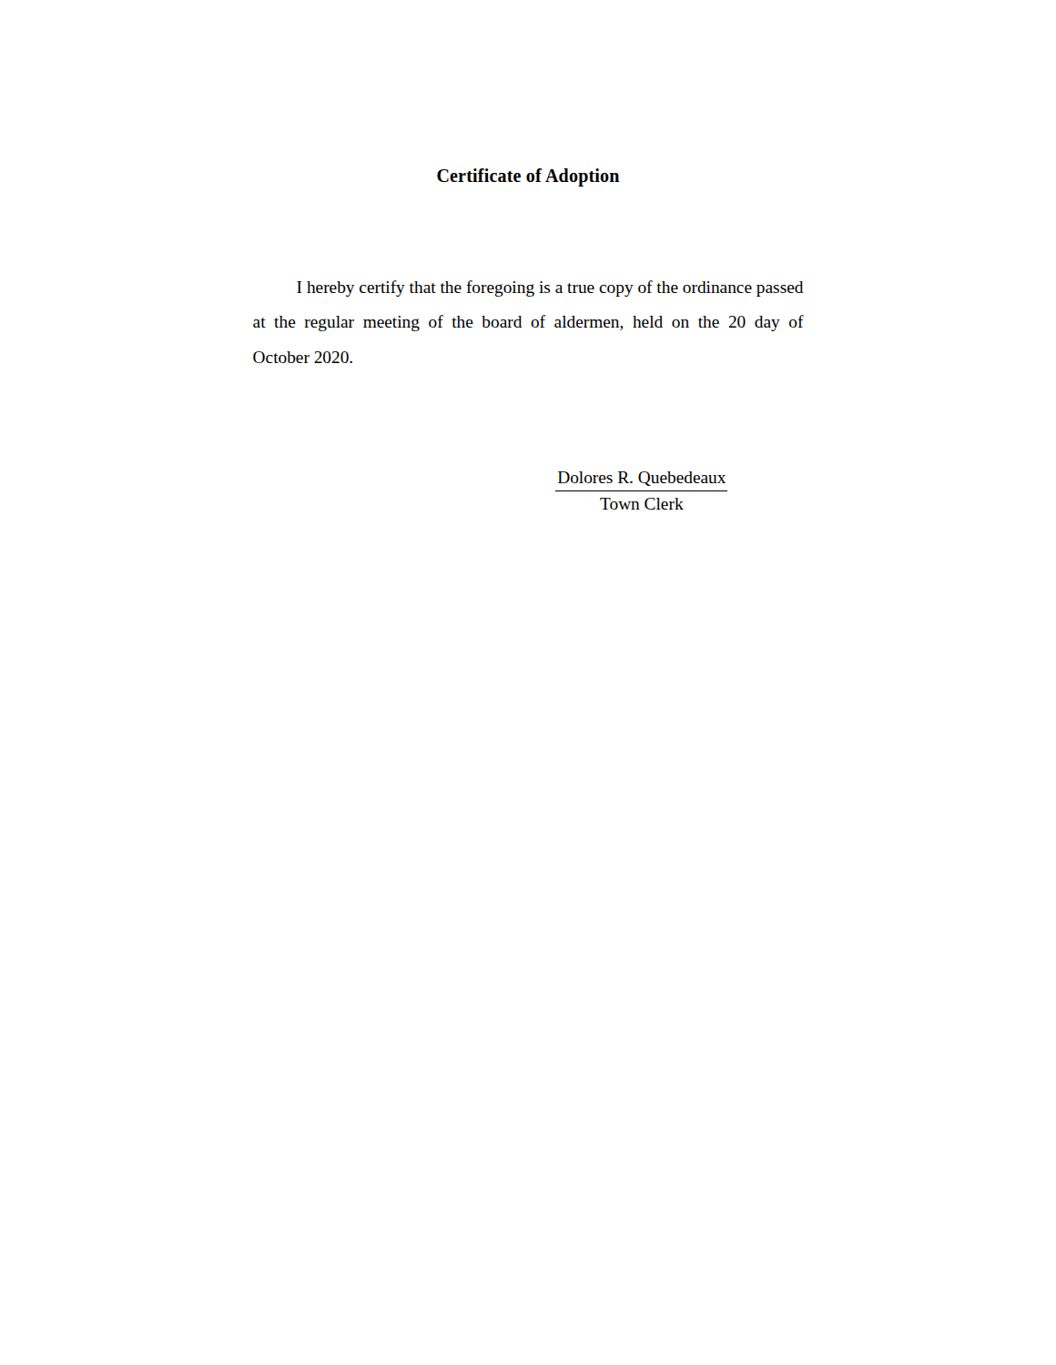Certificate of Adoption
I hereby certify that the foregoing is a true copy of the ordinance passed at the regular meeting of the board of aldermen, held on the 20 day of October 2020.
Dolores R. Quebedeaux Town Clerk